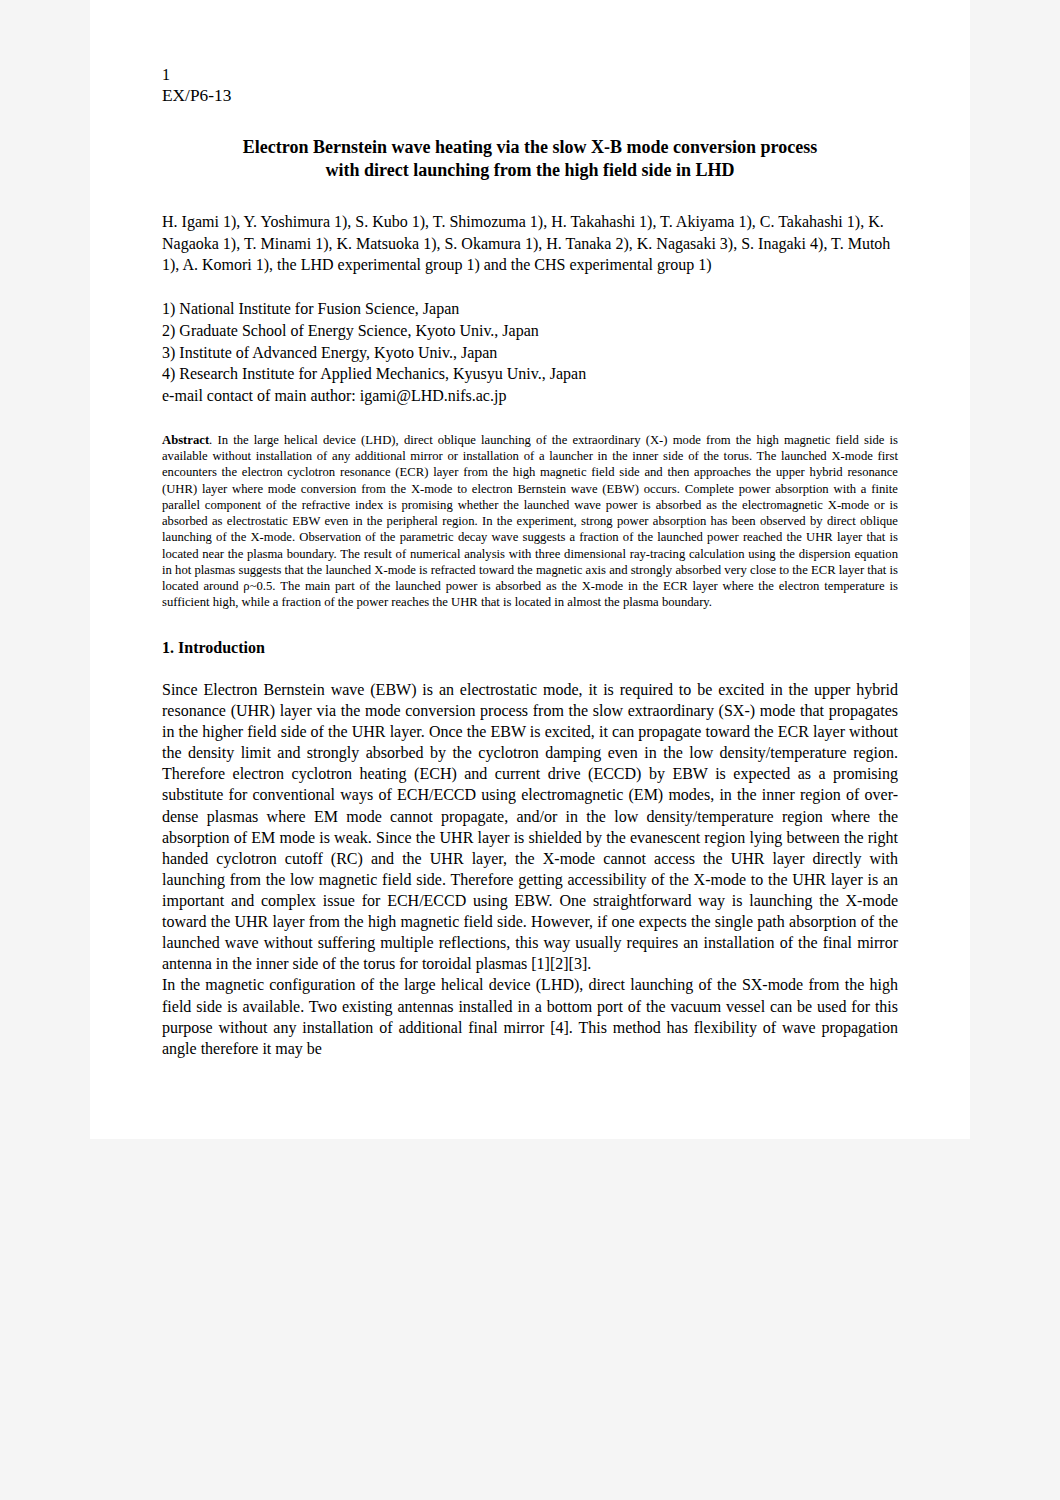1
EX/P6-13
Electron Bernstein wave heating via the slow X-B mode conversion process
with direct launching from the high field side in LHD
H. Igami 1), Y. Yoshimura 1), S. Kubo 1), T. Shimozuma 1), H. Takahashi 1), T. Akiyama 1), C. Takahashi 1), K. Nagaoka 1), T. Minami 1), K. Matsuoka 1), S. Okamura 1), H. Tanaka 2), K. Nagasaki 3), S. Inagaki 4), T. Mutoh 1), A. Komori 1), the LHD experimental group 1) and the CHS experimental group 1)
1) National Institute for Fusion Science, Japan
2) Graduate School of Energy Science, Kyoto Univ., Japan
3) Institute of Advanced Energy, Kyoto Univ., Japan
4) Research Institute for Applied Mechanics, Kyusyu Univ., Japan
e-mail contact of main author: igami@LHD.nifs.ac.jp
Abstract. In the large helical device (LHD), direct oblique launching of the extraordinary (X-) mode from the high magnetic field side is available without installation of any additional mirror or installation of a launcher in the inner side of the torus. The launched X-mode first encounters the electron cyclotron resonance (ECR) layer from the high magnetic field side and then approaches the upper hybrid resonance (UHR) layer where mode conversion from the X-mode to electron Bernstein wave (EBW) occurs. Complete power absorption with a finite parallel component of the refractive index is promising whether the launched wave power is absorbed as the electromagnetic X-mode or is absorbed as electrostatic EBW even in the peripheral region. In the experiment, strong power absorption has been observed by direct oblique launching of the X-mode. Observation of the parametric decay wave suggests a fraction of the launched power reached the UHR layer that is located near the plasma boundary. The result of numerical analysis with three dimensional ray-tracing calculation using the dispersion equation in hot plasmas suggests that the launched X-mode is refracted toward the magnetic axis and strongly absorbed very close to the ECR layer that is located around ρ~0.5. The main part of the launched power is absorbed as the X-mode in the ECR layer where the electron temperature is sufficient high, while a fraction of the power reaches the UHR that is located in almost the plasma boundary.
1. Introduction
Since Electron Bernstein wave (EBW) is an electrostatic mode, it is required to be excited in the upper hybrid resonance (UHR) layer via the mode conversion process from the slow extraordinary (SX-) mode that propagates in the higher field side of the UHR layer. Once the EBW is excited, it can propagate toward the ECR layer without the density limit and strongly absorbed by the cyclotron damping even in the low density/temperature region. Therefore electron cyclotron heating (ECH) and current drive (ECCD) by EBW is expected as a promising substitute for conventional ways of ECH/ECCD using electromagnetic (EM) modes, in the inner region of over-dense plasmas where EM mode cannot propagate, and/or in the low density/temperature region where the absorption of EM mode is weak. Since the UHR layer is shielded by the evanescent region lying between the right handed cyclotron cutoff (RC) and the UHR layer, the X-mode cannot access the UHR layer directly with launching from the low magnetic field side. Therefore getting accessibility of the X-mode to the UHR layer is an important and complex issue for ECH/ECCD using EBW. One straightforward way is launching the X-mode toward the UHR layer from the high magnetic field side. However, if one expects the single path absorption of the launched wave without suffering multiple reflections, this way usually requires an installation of the final mirror antenna in the inner side of the torus for toroidal plasmas [1][2][3].
In the magnetic configuration of the large helical device (LHD), direct launching of the SX-mode from the high field side is available. Two existing antennas installed in a bottom port of the vacuum vessel can be used for this purpose without any installation of additional final mirror [4]. This method has flexibility of wave propagation angle therefore it may be